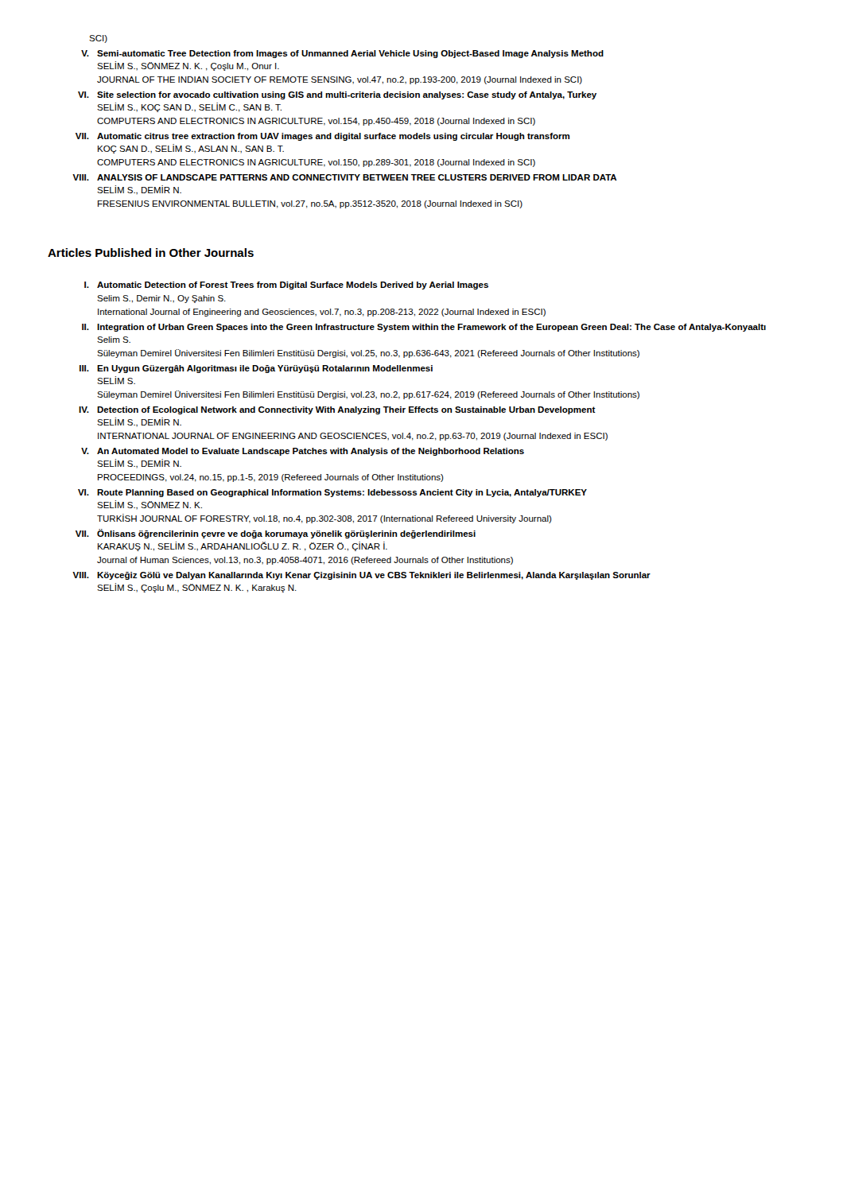SCI)
V.
Semi-automatic Tree Detection from Images of Unmanned Aerial Vehicle Using Object-Based Image Analysis Method
SELİM S., SÖNMEZ N. K. , Çoşlu M., Onur I.
JOURNAL OF THE INDIAN SOCIETY OF REMOTE SENSING, vol.47, no.2, pp.193-200, 2019 (Journal Indexed in SCI)
VI.
Site selection for avocado cultivation using GIS and multi-criteria decision analyses: Case study of Antalya, Turkey
SELİM S., KOÇ SAN D., SELİM C., SAN B. T.
COMPUTERS AND ELECTRONICS IN AGRICULTURE, vol.154, pp.450-459, 2018 (Journal Indexed in SCI)
VII.
Automatic citrus tree extraction from UAV images and digital surface models using circular Hough transform
KOÇ SAN D., SELİM S., ASLAN N., SAN B. T.
COMPUTERS AND ELECTRONICS IN AGRICULTURE, vol.150, pp.289-301, 2018 (Journal Indexed in SCI)
VIII.
ANALYSIS OF LANDSCAPE PATTERNS AND CONNECTIVITY BETWEEN TREE CLUSTERS DERIVED FROM LIDAR DATA
SELİM S., DEMİR N.
FRESENIUS ENVIRONMENTAL BULLETIN, vol.27, no.5A, pp.3512-3520, 2018 (Journal Indexed in SCI)
Articles Published in Other Journals
I.
Automatic Detection of Forest Trees from Digital Surface Models Derived by Aerial Images
Selim S., Demir N., Oy Şahin S.
International Journal of Engineering and Geosciences, vol.7, no.3, pp.208-213, 2022 (Journal Indexed in ESCI)
II.
Integration of Urban Green Spaces into the Green Infrastructure System within the Framework of the European Green Deal: The Case of Antalya-Konyaaltı
Selim S.
Süleyman Demirel Üniversitesi Fen Bilimleri Enstitüsü Dergisi, vol.25, no.3, pp.636-643, 2021 (Refereed Journals of Other Institutions)
III.
En Uygun Güzergâh Algoritması ile Doğa Yürüyüşü Rotalarının Modellenmesi
SELİM S.
Süleyman Demirel Üniversitesi Fen Bilimleri Enstitüsü Dergisi, vol.23, no.2, pp.617-624, 2019 (Refereed Journals of Other Institutions)
IV.
Detection of Ecological Network and Connectivity With Analyzing Their Effects on Sustainable Urban Development
SELİM S., DEMİR N.
INTERNATIONAL JOURNAL OF ENGINEERING AND GEOSCIENCES, vol.4, no.2, pp.63-70, 2019 (Journal Indexed in ESCI)
V.
An Automated Model to Evaluate Landscape Patches with Analysis of the Neighborhood Relations
SELİM S., DEMİR N.
PROCEEDINGS, vol.24, no.15, pp.1-5, 2019 (Refereed Journals of Other Institutions)
VI.
Route Planning Based on Geographical Information Systems: Idebessoss Ancient City in Lycia, Antalya/TURKEY
SELİM S., SÖNMEZ N. K.
TURKİSH JOURNAL OF FORESTRY, vol.18, no.4, pp.302-308, 2017 (International Refereed University Journal)
VII.
Önlisans öğrencilerinin çevre ve doğa korumaya yönelik görüşlerinin değerlendirilmesi
KARAKUŞ N., SELİM S., ARDAHANLIOĞLU Z. R. , ÖZER Ö., ÇİNAR İ.
Journal of Human Sciences, vol.13, no.3, pp.4058-4071, 2016 (Refereed Journals of Other Institutions)
VIII.
Köyceğiz Gölü ve Dalyan Kanallarında Kıyı Kenar Çizgisinin UA ve CBS Teknikleri ile Belirlenmesi, Alanda Karşılaşılan Sorunlar
SELİM S., Çoşlu M., SÖNMEZ N. K. , Karakuş N.